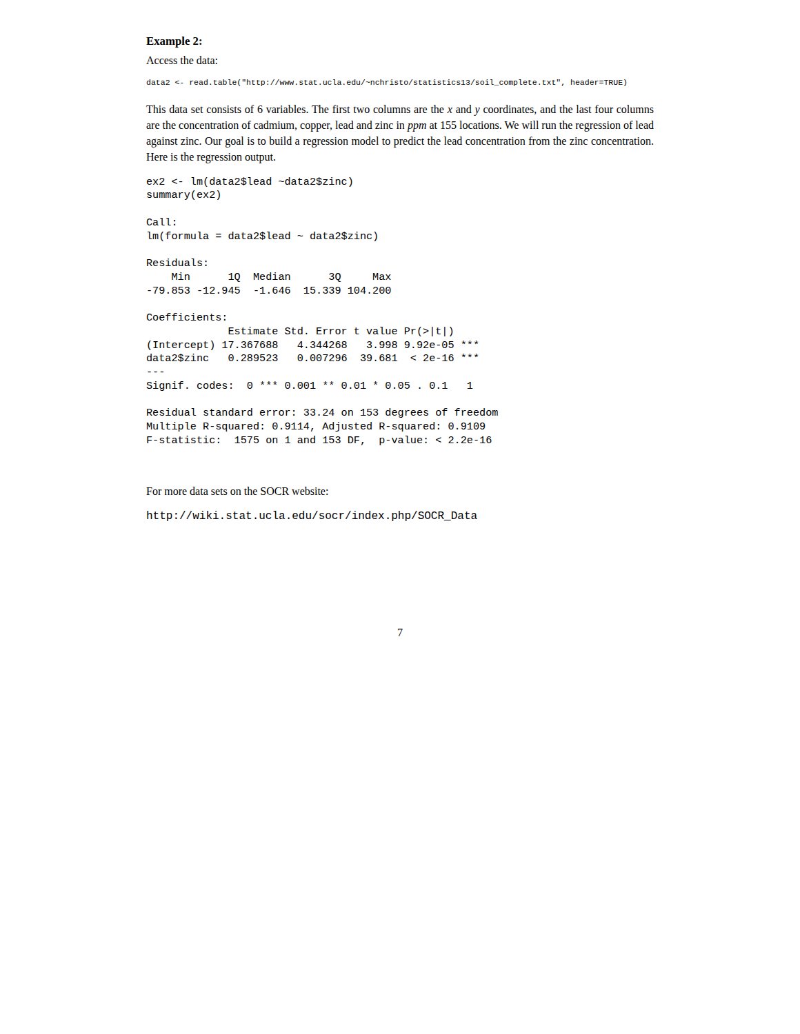Example 2:
Access the data:
data2 <- read.table("http://www.stat.ucla.edu/~nchristo/statistics13/soil_complete.txt", header=TRUE)
This data set consists of 6 variables. The first two columns are the x and y coordinates, and the last four columns are the concentration of cadmium, copper, lead and zinc in ppm at 155 locations. We will run the regression of lead against zinc. Our goal is to build a regression model to predict the lead concentration from the zinc concentration. Here is the regression output.
ex2 <- lm(data2$lead ~data2$zinc)
summary(ex2)

Call:
lm(formula = data2$lead ~ data2$zinc)

Residuals:
    Min      1Q  Median      3Q     Max
-79.853 -12.945  -1.646  15.339 104.200

Coefficients:
             Estimate Std. Error t value Pr(>|t|)
(Intercept) 17.367688   4.344268   3.998 9.92e-05 ***
data2$zinc   0.289523   0.007296  39.681  < 2e-16 ***
---
Signif. codes:  0 *** 0.001 ** 0.01 * 0.05 . 0.1   1

Residual standard error: 33.24 on 153 degrees of freedom
Multiple R-squared: 0.9114, Adjusted R-squared: 0.9109
F-statistic:  1575 on 1 and 153 DF,  p-value: < 2.2e-16
For more data sets on the SOCR website:
http://wiki.stat.ucla.edu/socr/index.php/SOCR_Data
7